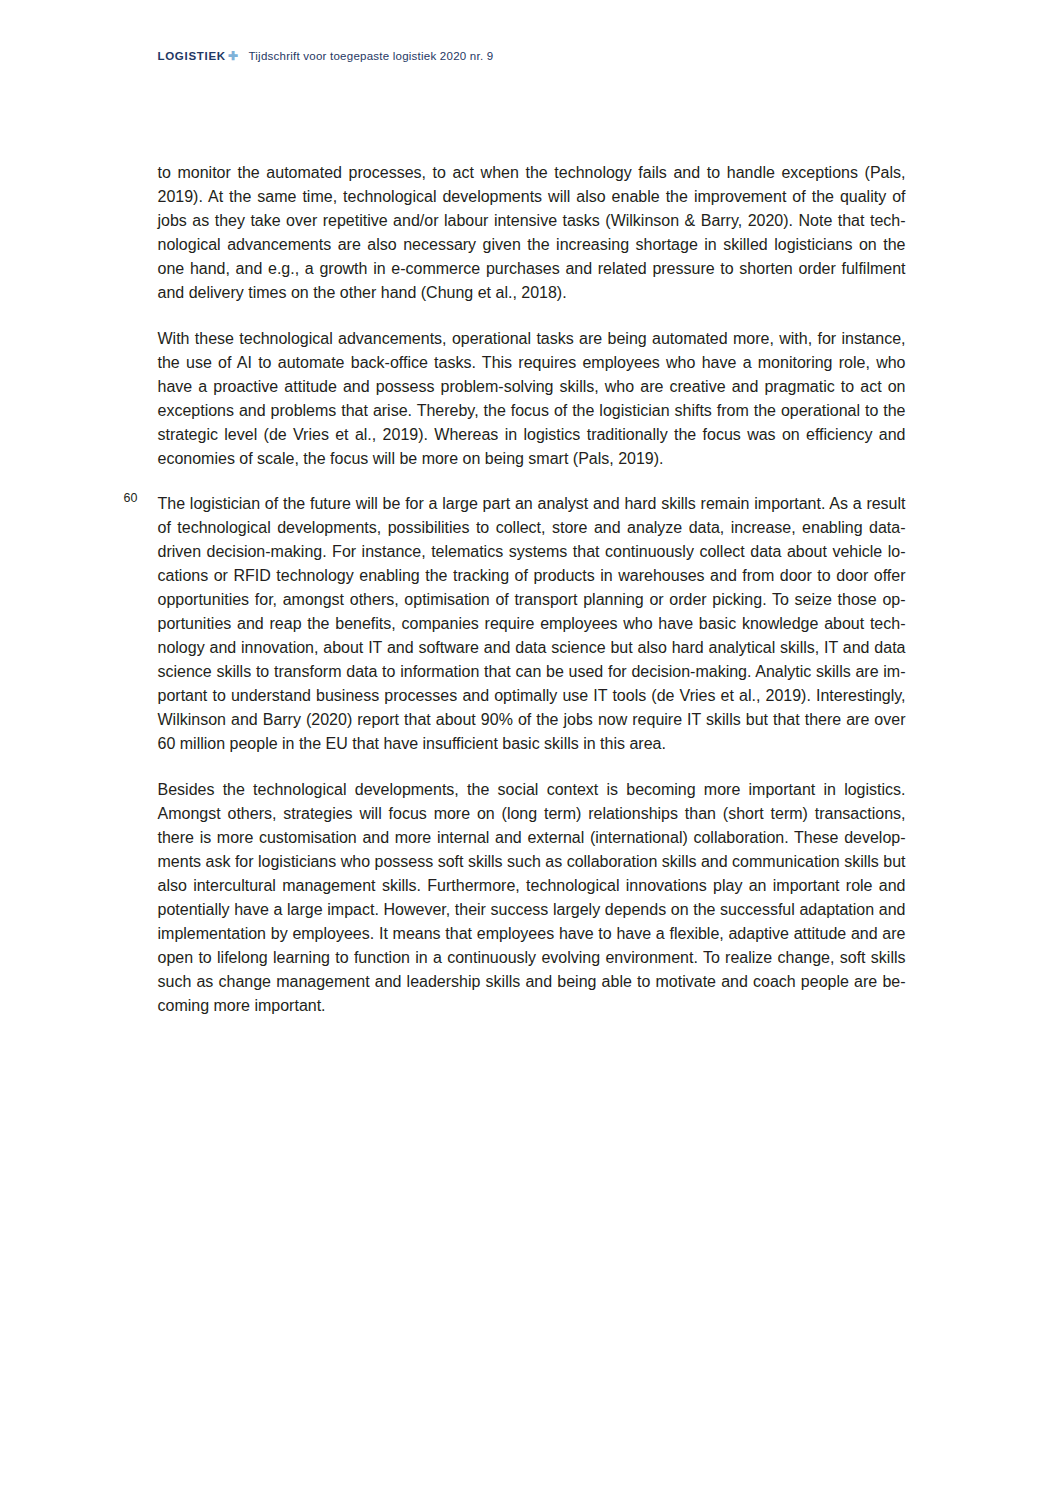Logistiek✚ Tijdschrift voor toegepaste logistiek 2020 nr. 9
to monitor the automated processes, to act when the technology fails and to handle exceptions (Pals, 2019). At the same time, technological developments will also enable the improvement of the quality of jobs as they take over repetitive and/or labour intensive tasks (Wilkinson & Barry, 2020). Note that technological advancements are also necessary given the increasing shortage in skilled logisticians on the one hand, and e.g., a growth in e-commerce purchases and related pressure to shorten order fulfilment and delivery times on the other hand (Chung et al., 2018).
With these technological advancements, operational tasks are being automated more, with, for instance, the use of AI to automate back-office tasks. This requires employees who have a monitoring role, who have a proactive attitude and possess problem-solving skills, who are creative and pragmatic to act on exceptions and problems that arise. Thereby, the focus of the logistician shifts from the operational to the strategic level (de Vries et al., 2019). Whereas in logistics traditionally the focus was on efficiency and economies of scale, the focus will be more on being smart (Pals, 2019).
60
The logistician of the future will be for a large part an analyst and hard skills remain important. As a result of technological developments, possibilities to collect, store and analyze data, increase, enabling data-driven decision-making. For instance, telematics systems that continuously collect data about vehicle locations or RFID technology enabling the tracking of products in warehouses and from door to door offer opportunities for, amongst others, optimisation of transport planning or order picking. To seize those opportunities and reap the benefits, companies require employees who have basic knowledge about technology and innovation, about IT and software and data science but also hard analytical skills, IT and data science skills to transform data to information that can be used for decision-making. Analytic skills are important to understand business processes and optimally use IT tools (de Vries et al., 2019). Interestingly, Wilkinson and Barry (2020) report that about 90% of the jobs now require IT skills but that there are over 60 million people in the EU that have insufficient basic skills in this area.
Besides the technological developments, the social context is becoming more important in logistics. Amongst others, strategies will focus more on (long term) relationships than (short term) transactions, there is more customisation and more internal and external (international) collaboration. These developments ask for logisticians who possess soft skills such as collaboration skills and communication skills but also intercultural management skills. Furthermore, technological innovations play an important role and potentially have a large impact. However, their success largely depends on the successful adaptation and implementation by employees. It means that employees have to have a flexible, adaptive attitude and are open to lifelong learning to function in a continuously evolving environment. To realize change, soft skills such as change management and leadership skills and being able to motivate and coach people are becoming more important.